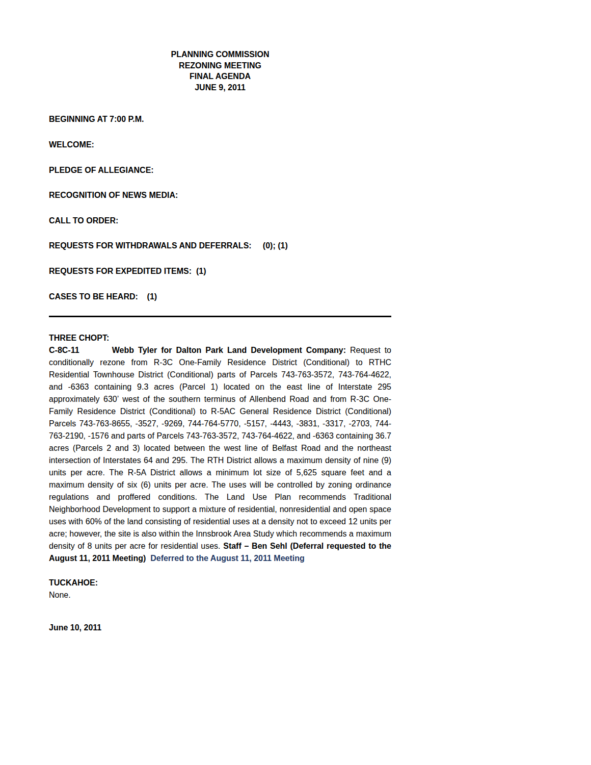PLANNING COMMISSION
REZONING MEETING
FINAL AGENDA
JUNE 9, 2011
BEGINNING AT 7:00 P.M.
WELCOME:
PLEDGE OF ALLEGIANCE:
RECOGNITION OF NEWS MEDIA:
CALL TO ORDER:
REQUESTS FOR WITHDRAWALS AND DEFERRALS: (0); (1)
REQUESTS FOR EXPEDITED ITEMS: (1)
CASES TO BE HEARD: (1)
THREE CHOPT:
C-8C-11 Webb Tyler for Dalton Park Land Development Company: Request to conditionally rezone from R-3C One-Family Residence District (Conditional) to RTHC Residential Townhouse District (Conditional) parts of Parcels 743-763-3572, 743-764-4622, and -6363 containing 9.3 acres (Parcel 1) located on the east line of Interstate 295 approximately 630’ west of the southern terminus of Allenbend Road and from R-3C One-Family Residence District (Conditional) to R-5AC General Residence District (Conditional) Parcels 743-763-8655, -3527, -9269, 744-764-5770, -5157, -4443, -3831, -3317, -2703, 744-763-2190, -1576 and parts of Parcels 743-763-3572, 743-764-4622, and -6363 containing 36.7 acres (Parcels 2 and 3) located between the west line of Belfast Road and the northeast intersection of Interstates 64 and 295. The RTH District allows a maximum density of nine (9) units per acre. The R-5A District allows a minimum lot size of 5,625 square feet and a maximum density of six (6) units per acre. The uses will be controlled by zoning ordinance regulations and proffered conditions. The Land Use Plan recommends Traditional Neighborhood Development to support a mixture of residential, nonresidential and open space uses with 60% of the land consisting of residential uses at a density not to exceed 12 units per acre; however, the site is also within the Innsbrook Area Study which recommends a maximum density of 8 units per acre for residential uses. Staff – Ben Sehl (Deferral requested to the August 11, 2011 Meeting) Deferred to the August 11, 2011 Meeting
TUCKAHOE:
None.
June 10, 2011